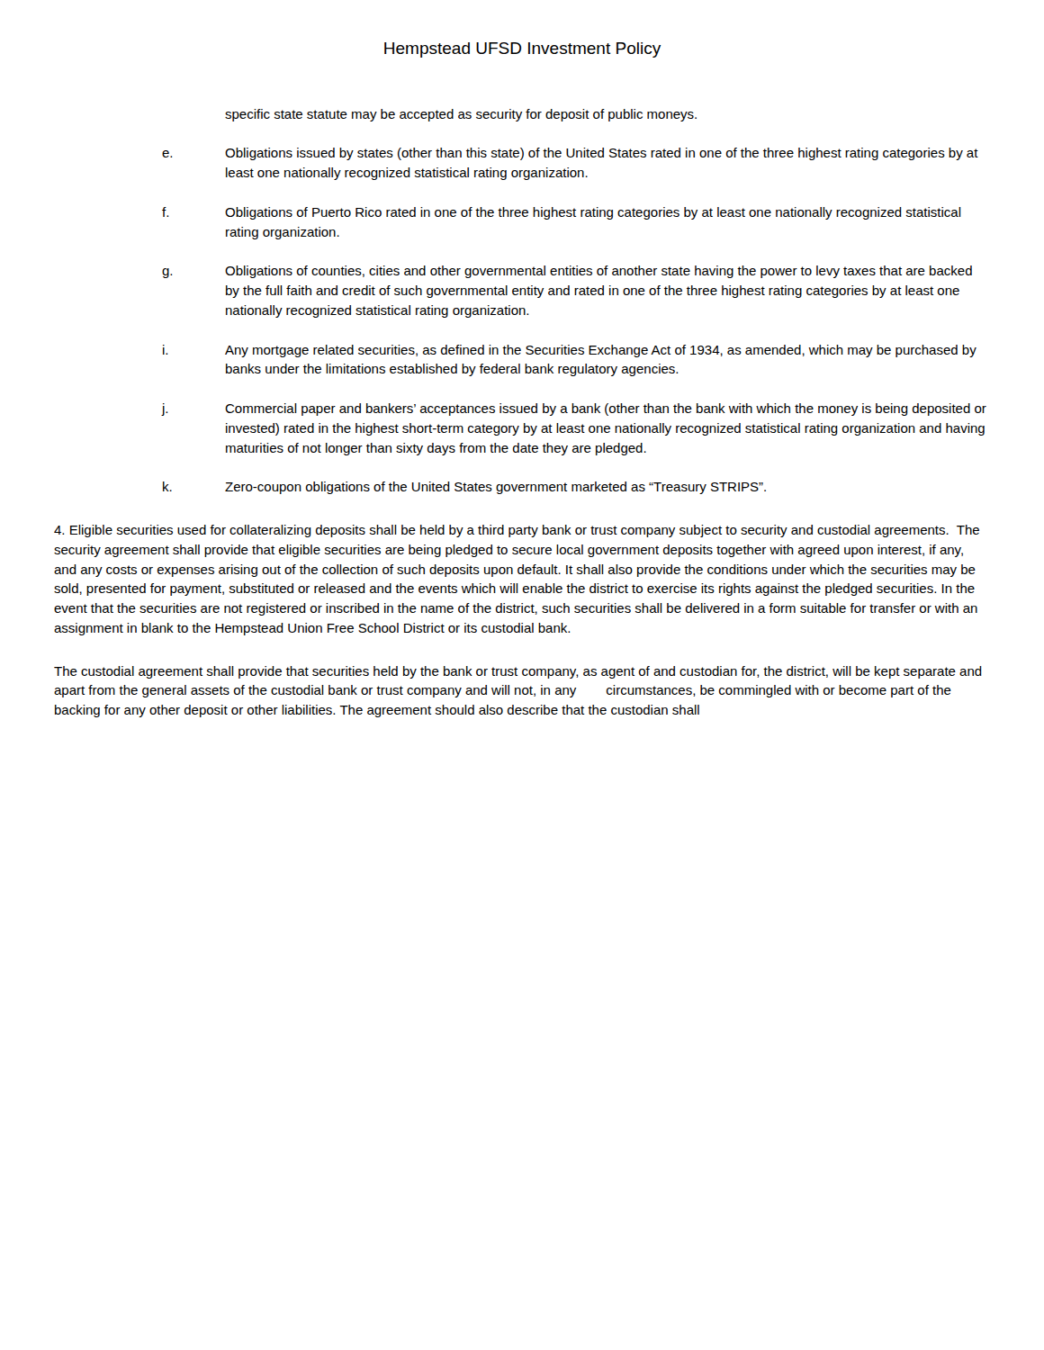Hempstead UFSD Investment Policy
specific state statute may be accepted as security for deposit of public moneys.
e. Obligations issued by states (other than this state) of the United States rated in one of the three highest rating categories by at least one nationally recognized statistical rating organization.
f. Obligations of Puerto Rico rated in one of the three highest rating categories by at least one nationally recognized statistical rating organization.
g. Obligations of counties, cities and other governmental entities of another state having the power to levy taxes that are backed by the full faith and credit of such governmental entity and rated in one of the three highest rating categories by at least one nationally recognized statistical rating organization.
i. Any mortgage related securities, as defined in the Securities Exchange Act of 1934, as amended, which may be purchased by banks under the limitations established by federal bank regulatory agencies.
j. Commercial paper and bankers’ acceptances issued by a bank (other than the bank with which the money is being deposited or invested) rated in the highest short-term category by at least one nationally recognized statistical rating organization and having maturities of not longer than sixty days from the date they are pledged.
k. Zero-coupon obligations of the United States government marketed as “Treasury STRIPS”.
4. Eligible securities used for collateralizing deposits shall be held by a third party bank or trust company subject to security and custodial agreements. The security agreement shall provide that eligible securities are being pledged to secure local government deposits together with agreed upon interest, if any, and any costs or expenses arising out of the collection of such deposits upon default. It shall also provide the conditions under which the securities may be sold, presented for payment, substituted or released and the events which will enable the district to exercise its rights against the pledged securities. In the event that the securities are not registered or inscribed in the name of the district, such securities shall be delivered in a form suitable for transfer or with an assignment in blank to the Hempstead Union Free School District or its custodial bank.
The custodial agreement shall provide that securities held by the bank or trust company, as agent of and custodian for, the district, will be kept separate and apart from the general assets of the custodial bank or trust company and will not, in any circumstances, be commingled with or become part of the backing for any other deposit or other liabilities. The agreement should also describe that the custodian shall